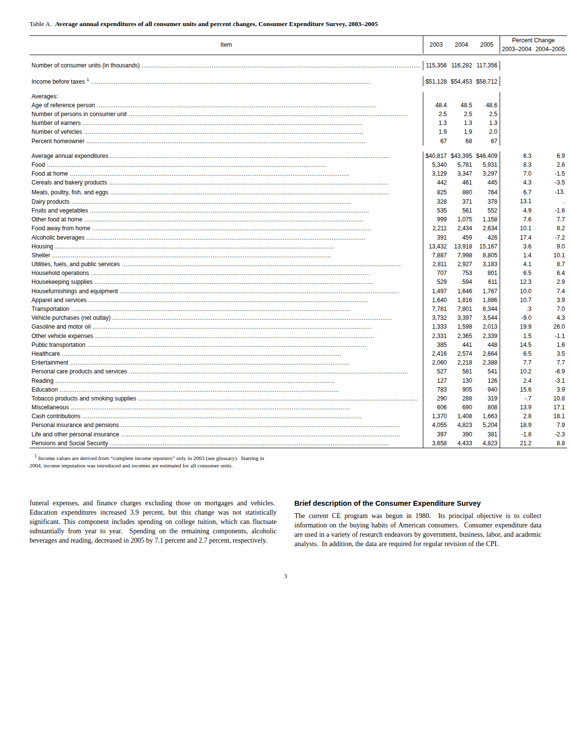Table A. Average annual expenditures of all consumer units and percent changes, Consumer Expenditure Survey, 2003–2005
| Item | 2003 | 2004 | 2005 | Percent Change |
| --- | --- | --- | --- | --- |
| 2003–2004 | 2004–2005 |
| Number of consumer units (in thousands) | 115,356 | 116,282 | 117,356 | | |
| Income before taxes 1 | $51,128 | $54,453 | $58,712 | | |
| Averages: | | | | | |
| Age of reference person | 48.4 | 48.5 | 48.6 | | |
| Number of persons in consumer unit | 2.5 | 2.5 | 2.5 | | |
| Number of earners | 1.3 | 1.3 | 1.3 | | |
| Number of vehicles | 1.9 | 1.9 | 2.0 | | |
| Percent homeowner | 67 | 68 | 67 | | |
| Average annual expenditures | $40,817 | $43,395 | $46,409 | 6.3 | 6.9 |
| Food | 5,340 | 5,781 | 5,931 | 8.3 | 2.6 |
| Food at home | 3,129 | 3,347 | 3,297 | 7.0 | -1.5 |
| Cereals and bakery products | 442 | 461 | 445 | 4.3 | -3.5 |
| Meats, poultry, fish, and eggs | 825 | 880 | 764 | 6.7 | -13. ​ |
| Dairy products | 328 | 371 | 378 | 13.1 ​ | ​ . ​ |
| Fruits and vegetables | 535 | 561 | 552 | 4.9 | -1.6 |
| Other food at home | 999 | 1,075 | 1,158 | 7.6 | 7.7 |
| Food away from home | 2,211 | 2,434 | 2,634 | 10.1 | 8.2 |
| Alcoholic beverages | 391 | 459 | 426 | 17.4 | -7.2 |
| Housing | 13,432 | 13,918 | 15,167 | 3.6 | 9.0 |
| Shelter | 7,887 | 7,998 | 8,805 | 1.4 | 10.1 |
| Utilities, fuels, and public services | 2,811 | 2,927 | 3,183 | 4.1 | 8.7 |
| Household operations | 707 | 753 | 801 | 6.5 | 6.4 |
| Housekeeping supplies | 529 | 594 | 611 | 12.3 | 2.9 |
| Housefurnishings and equipment | 1,497 | 1,646 | 1,767 | 10.0 | 7.4 |
| Apparel and services | 1,640 | 1,816 | 1,886 | 10.7 | 3.9 |
| Transportation | 7,781 | 7,801 | 8,344 | .3 | 7.0 |
| Vehicle purchases (net outlay) | 3,732 | 3,397 | 3,544 | -9.0 | 4.3 |
| Gasoline and motor oil | 1,333 | 1,598 | 2,013 | 19.9 | 26.0 |
| Other vehicle expenses | 2,331 | 2,365 | 2,339 | 1.5 | -1.1 |
| Public transportation | 385 | 441 | 448 | 14.5 | 1.6 |
| Healthcare | 2,416 | 2,574 | 2,664 | 6.5 | 3.5 |
| Entertainment | 2,060 | 2,218 | 2,388 | 7.7 | 7.7 |
| Personal care products and services | 527 | 581 | 541 | 10.2 | -6.9 |
| Reading | 127 | 130 | 126 | 2.4 | -3.1 |
| Education | 783 | 905 | 940 | 15.6 | 3.9 |
| Tobacco products and smoking supplies | 290 | 288 | 319 | -.7 | 10.8 |
| Miscellaneous | 606 | 690 | 808 | 13.9 | 17.1 |
| Cash contributions | 1,370 | 1,408 | 1,663 | 2.8 | 18.1 |
| Personal insurance and pensions | 4,055 | 4,823 | 5,204 | 18.9 | 7.9 |
| Life and other personal insurance | 397 | 390 | 381 | -1.8 | -2.3 |
| Pensions and Social Security | 3,658 | 4,433 | 4,823 | 21.2 | 8.8 |
1 Income values are derived from “complete income reporters” only in 2003 (see glossary). Starting in 2004, income imputation was introduced and incomes are estimated for all consumer units.
funeral expenses, and finance charges excluding those on mortgages and vehicles. Education expenditures increased 3.9 percent, but this change was not statistically significant. This component includes spending on college tuition, which can fluctuate substantially from year to year. Spending on the remaining components, alcoholic beverages and reading, decreased in 2005 by 7.1 percent and 2.7 percent, respectively.
Brief description of the Consumer Expenditure Survey
The current CE program was begun in 1980. Its principal objective is to collect information on the buying habits of American consumers. Consumer expenditure data are used in a variety of research endeavors by government, business, labor, and academic analysts. In addition, the data are required for regular revision of the CPI.
3